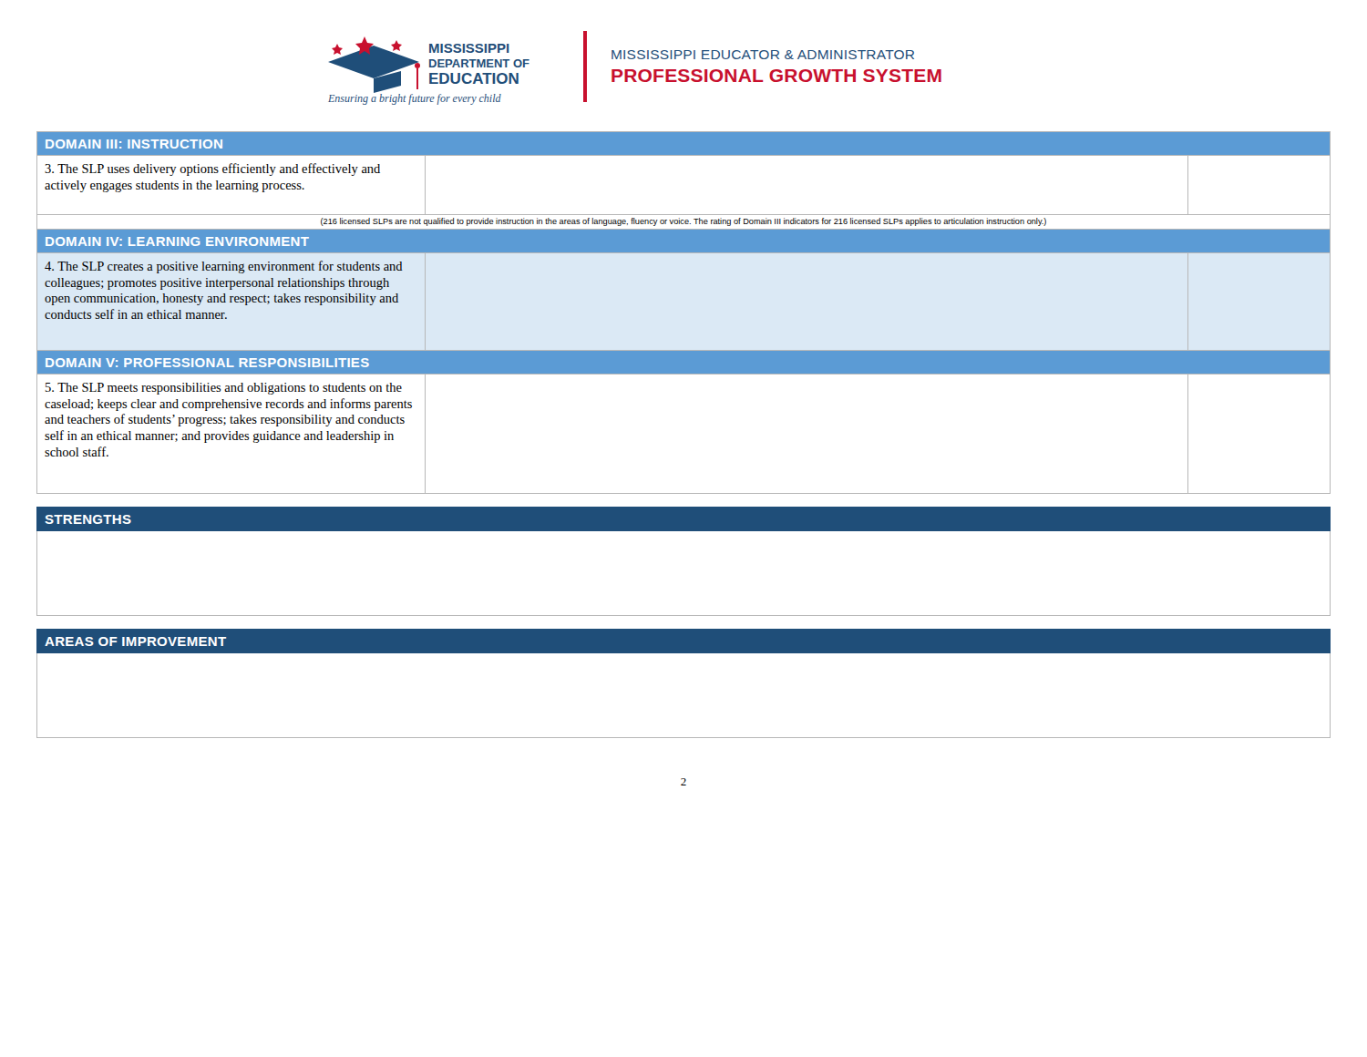MISSISSIPPI EDUCATOR & ADMINISTRATOR
PROFESSIONAL GROWTH SYSTEM
| DOMAIN III: INSTRUCTION |
| 3. The SLP uses delivery options efficiently and effectively and actively engages students in the learning process. | | |
| (216 licensed SLPs are not qualified to provide instruction in the areas of language, fluency or voice. The rating of Domain III indicators for 216 licensed SLPs applies to articulation instruction only.) |
| DOMAIN IV: LEARNING ENVIRONMENT |
| 4. The SLP creates a positive learning environment for students and colleagues; promotes positive interpersonal relationships through open communication, honesty and respect; takes responsibility and conducts self in an ethical manner. | | |
| DOMAIN V: PROFESSIONAL RESPONSIBILITIES |
| 5. The SLP meets responsibilities and obligations to students on the caseload; keeps clear and comprehensive records and informs parents and teachers of students’ progress; takes responsibility and conducts self in an ethical manner; and provides guidance and leadership in school staff. | | |
STRENGTHS
AREAS OF IMPROVEMENT
2